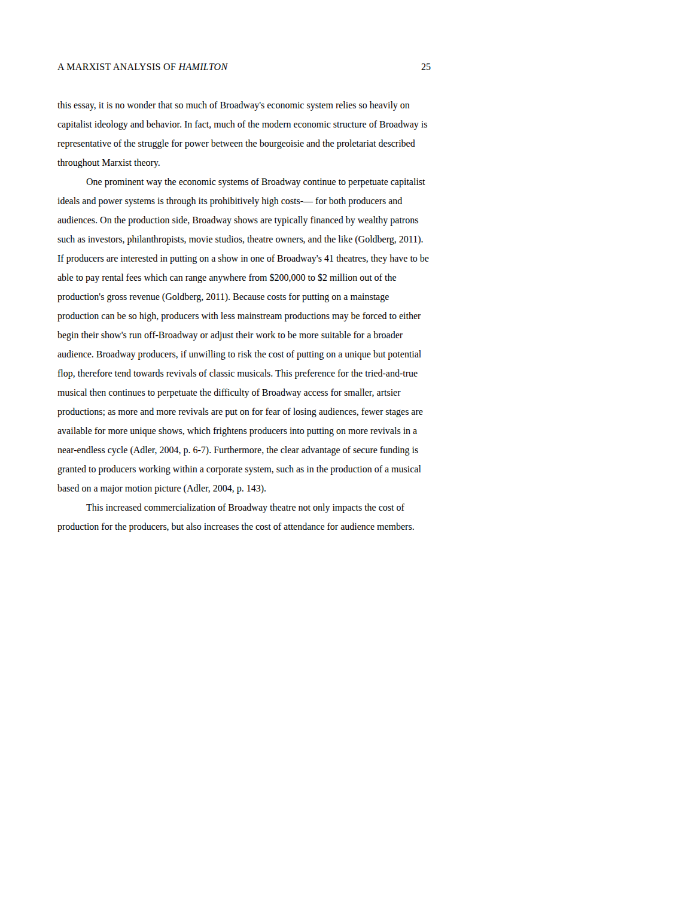A Marxist Analysis of Hamilton 25
this essay, it is no wonder that so much of Broadway's economic system relies so heavily on capitalist ideology and behavior. In fact, much of the modern economic structure of Broadway is representative of the struggle for power between the bourgeoisie and the proletariat described throughout Marxist theory.
One prominent way the economic systems of Broadway continue to perpetuate capitalist ideals and power systems is through its prohibitively high costs-— for both producers and audiences. On the production side, Broadway shows are typically financed by wealthy patrons such as investors, philanthropists, movie studios, theatre owners, and the like (Goldberg, 2011). If producers are interested in putting on a show in one of Broadway's 41 theatres, they have to be able to pay rental fees which can range anywhere from $200,000 to $2 million out of the production's gross revenue (Goldberg, 2011). Because costs for putting on a mainstage production can be so high, producers with less mainstream productions may be forced to either begin their show's run off-Broadway or adjust their work to be more suitable for a broader audience. Broadway producers, if unwilling to risk the cost of putting on a unique but potential flop, therefore tend towards revivals of classic musicals. This preference for the tried-and-true musical then continues to perpetuate the difficulty of Broadway access for smaller, artsier productions; as more and more revivals are put on for fear of losing audiences, fewer stages are available for more unique shows, which frightens producers into putting on more revivals in a near-endless cycle (Adler, 2004, p. 6-7). Furthermore, the clear advantage of secure funding is granted to producers working within a corporate system, such as in the production of a musical based on a major motion picture (Adler, 2004, p. 143).
This increased commercialization of Broadway theatre not only impacts the cost of production for the producers, but also increases the cost of attendance for audience members.